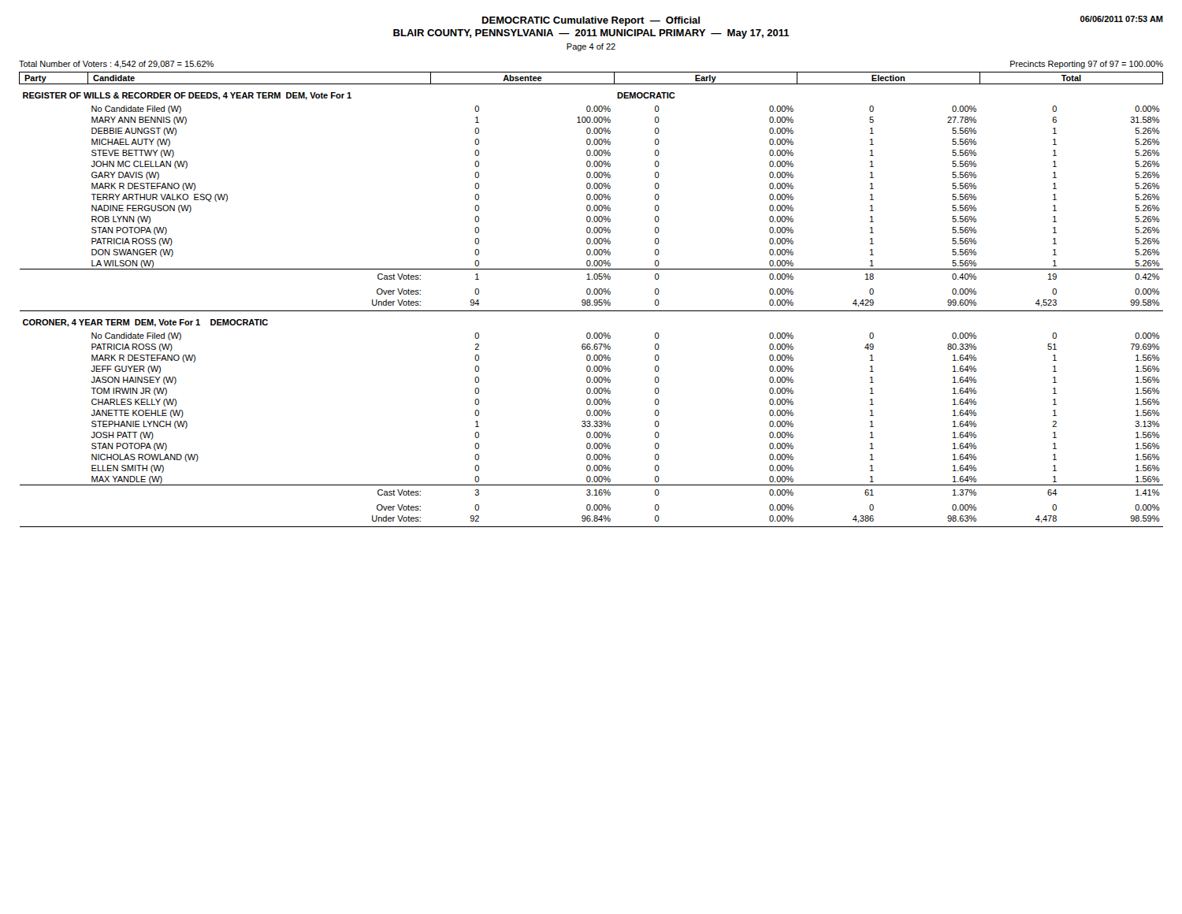06/06/2011 07:53 AM
DEMOCRATIC Cumulative Report — Official
BLAIR COUNTY, PENNSYLVANIA — 2011 MUNICIPAL PRIMARY — May 17, 2011
Page 4 of 22
Total Number of Voters : 4,542 of 29,087 = 15.62% Precincts Reporting 97 of 97 = 100.00%
| Party | Candidate | Absentee | Early | Election | Total |
| --- | --- | --- | --- | --- | --- |
| REGISTER OF WILLS & RECORDER OF DEEDS, 4 YEAR TERM DEM, Vote For 1 | DEMOCRATIC |
| | No Candidate Filed (W) | 0 | 0.00% | 0 | 0.00% | 0 | 0.00% | 0 | 0.00% |
| | MARY ANN BENNIS (W) | 1 | 100.00% | 0 | 0.00% | 5 | 27.78% | 6 | 31.58% |
| | DEBBIE AUNGST (W) | 0 | 0.00% | 0 | 0.00% | 1 | 5.56% | 1 | 5.26% |
| | MICHAEL AUTY (W) | 0 | 0.00% | 0 | 0.00% | 1 | 5.56% | 1 | 5.26% |
| | STEVE BETTWY (W) | 0 | 0.00% | 0 | 0.00% | 1 | 5.56% | 1 | 5.26% |
| | JOHN MC CLELLAN (W) | 0 | 0.00% | 0 | 0.00% | 1 | 5.56% | 1 | 5.26% |
| | GARY DAVIS (W) | 0 | 0.00% | 0 | 0.00% | 1 | 5.56% | 1 | 5.26% |
| | MARK R DESTEFANO (W) | 0 | 0.00% | 0 | 0.00% | 1 | 5.56% | 1 | 5.26% |
| | TERRY ARTHUR VALKO ESQ (W) | 0 | 0.00% | 0 | 0.00% | 1 | 5.56% | 1 | 5.26% |
| | NADINE FERGUSON (W) | 0 | 0.00% | 0 | 0.00% | 1 | 5.56% | 1 | 5.26% |
| | ROB LYNN (W) | 0 | 0.00% | 0 | 0.00% | 1 | 5.56% | 1 | 5.26% |
| | STAN POTOPA (W) | 0 | 0.00% | 0 | 0.00% | 1 | 5.56% | 1 | 5.26% |
| | PATRICIA ROSS (W) | 0 | 0.00% | 0 | 0.00% | 1 | 5.56% | 1 | 5.26% |
| | DON SWANGER (W) | 0 | 0.00% | 0 | 0.00% | 1 | 5.56% | 1 | 5.26% |
| | LA WILSON (W) | 0 | 0.00% | 0 | 0.00% | 1 | 5.56% | 1 | 5.26% |
| | Cast Votes: | 1 | 1.05% | 0 | 0.00% | 18 | 0.40% | 19 | 0.42% |
| | Over Votes: | 0 | 0.00% | 0 | 0.00% | 0 | 0.00% | 0 | 0.00% |
| | Under Votes: | 94 | 98.95% | 0 | 0.00% | 4,429 | 99.60% | 4,523 | 99.58% |
| CORONER, 4 YEAR TERM DEM, Vote For 1 DEMOCRATIC | |
| | No Candidate Filed (W) | 0 | 0.00% | 0 | 0.00% | 0 | 0.00% | 0 | 0.00% |
| | PATRICIA ROSS (W) | 2 | 66.67% | 0 | 0.00% | 49 | 80.33% | 51 | 79.69% |
| | MARK R DESTEFANO (W) | 0 | 0.00% | 0 | 0.00% | 1 | 1.64% | 1 | 1.56% |
| | JEFF GUYER (W) | 0 | 0.00% | 0 | 0.00% | 1 | 1.64% | 1 | 1.56% |
| | JASON HAINSEY (W) | 0 | 0.00% | 0 | 0.00% | 1 | 1.64% | 1 | 1.56% |
| | TOM IRWIN JR (W) | 0 | 0.00% | 0 | 0.00% | 1 | 1.64% | 1 | 1.56% |
| | CHARLES KELLY (W) | 0 | 0.00% | 0 | 0.00% | 1 | 1.64% | 1 | 1.56% |
| | JANETTE KOEHLE (W) | 0 | 0.00% | 0 | 0.00% | 1 | 1.64% | 1 | 1.56% |
| | STEPHANIE LYNCH (W) | 1 | 33.33% | 0 | 0.00% | 1 | 1.64% | 2 | 3.13% |
| | JOSH PATT (W) | 0 | 0.00% | 0 | 0.00% | 1 | 1.64% | 1 | 1.56% |
| | STAN POTOPA (W) | 0 | 0.00% | 0 | 0.00% | 1 | 1.64% | 1 | 1.56% |
| | NICHOLAS ROWLAND (W) | 0 | 0.00% | 0 | 0.00% | 1 | 1.64% | 1 | 1.56% |
| | ELLEN SMITH (W) | 0 | 0.00% | 0 | 0.00% | 1 | 1.64% | 1 | 1.56% |
| | MAX YANDLE (W) | 0 | 0.00% | 0 | 0.00% | 1 | 1.64% | 1 | 1.56% |
| | Cast Votes: | 3 | 3.16% | 0 | 0.00% | 61 | 1.37% | 64 | 1.41% |
| | Over Votes: | 0 | 0.00% | 0 | 0.00% | 0 | 0.00% | 0 | 0.00% |
| | Under Votes: | 92 | 96.84% | 0 | 0.00% | 4,386 | 98.63% | 4,478 | 98.59% |